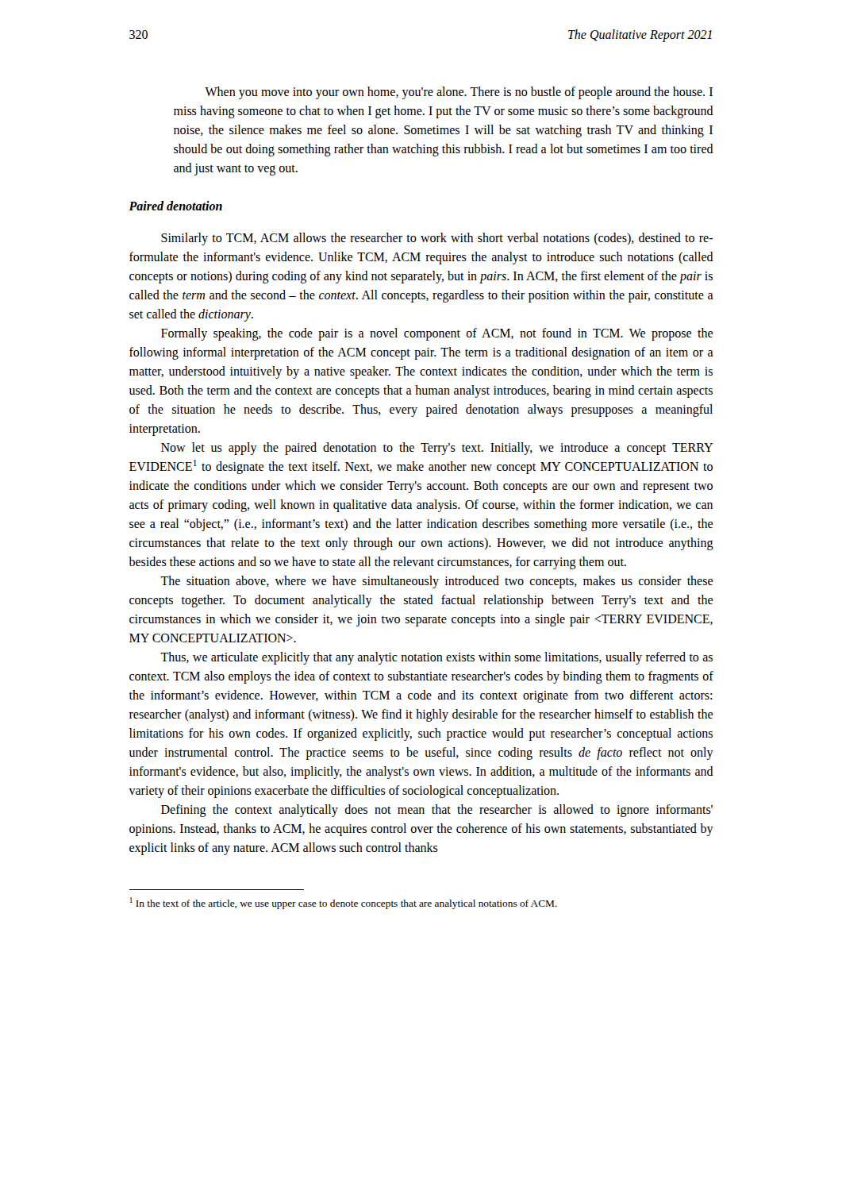320 The Qualitative Report 2021
When you move into your own home, you're alone. There is no bustle of people around the house. I miss having someone to chat to when I get home. I put the TV or some music so there’s some background noise, the silence makes me feel so alone. Sometimes I will be sat watching trash TV and thinking I should be out doing something rather than watching this rubbish. I read a lot but sometimes I am too tired and just want to veg out.
Paired denotation
Similarly to TCM, ACM allows the researcher to work with short verbal notations (codes), destined to re-formulate the informant's evidence. Unlike TCM, ACM requires the analyst to introduce such notations (called concepts or notions) during coding of any kind not separately, but in pairs. In ACM, the first element of the pair is called the term and the second – the context. All concepts, regardless to their position within the pair, constitute a set called the dictionary.
Formally speaking, the code pair is a novel component of ACM, not found in TCM. We propose the following informal interpretation of the ACM concept pair. The term is a traditional designation of an item or a matter, understood intuitively by a native speaker. The context indicates the condition, under which the term is used. Both the term and the context are concepts that a human analyst introduces, bearing in mind certain aspects of the situation he needs to describe. Thus, every paired denotation always presupposes a meaningful interpretation.
Now let us apply the paired denotation to the Terry's text. Initially, we introduce a concept TERRY EVIDENCE1 to designate the text itself. Next, we make another new concept MY CONCEPTUALIZATION to indicate the conditions under which we consider Terry's account. Both concepts are our own and represent two acts of primary coding, well known in qualitative data analysis. Of course, within the former indication, we can see a real “object,” (i.e., informant’s text) and the latter indication describes something more versatile (i.e., the circumstances that relate to the text only through our own actions). However, we did not introduce anything besides these actions and so we have to state all the relevant circumstances, for carrying them out.
The situation above, where we have simultaneously introduced two concepts, makes us consider these concepts together. To document analytically the stated factual relationship between Terry's text and the circumstances in which we consider it, we join two separate concepts into a single pair <TERRY EVIDENCE, MY CONCEPTUALIZATION>.
Thus, we articulate explicitly that any analytic notation exists within some limitations, usually referred to as context. TCM also employs the idea of context to substantiate researcher's codes by binding them to fragments of the informant’s evidence. However, within TCM a code and its context originate from two different actors: researcher (analyst) and informant (witness). We find it highly desirable for the researcher himself to establish the limitations for his own codes. If organized explicitly, such practice would put researcher’s conceptual actions under instrumental control. The practice seems to be useful, since coding results de facto reflect not only informant's evidence, but also, implicitly, the analyst's own views. In addition, a multitude of the informants and variety of their opinions exacerbate the difficulties of sociological conceptualization.
Defining the context analytically does not mean that the researcher is allowed to ignore informants' opinions. Instead, thanks to ACM, he acquires control over the coherence of his own statements, substantiated by explicit links of any nature. ACM allows such control thanks
1 In the text of the article, we use upper case to denote concepts that are analytical notations of ACM.